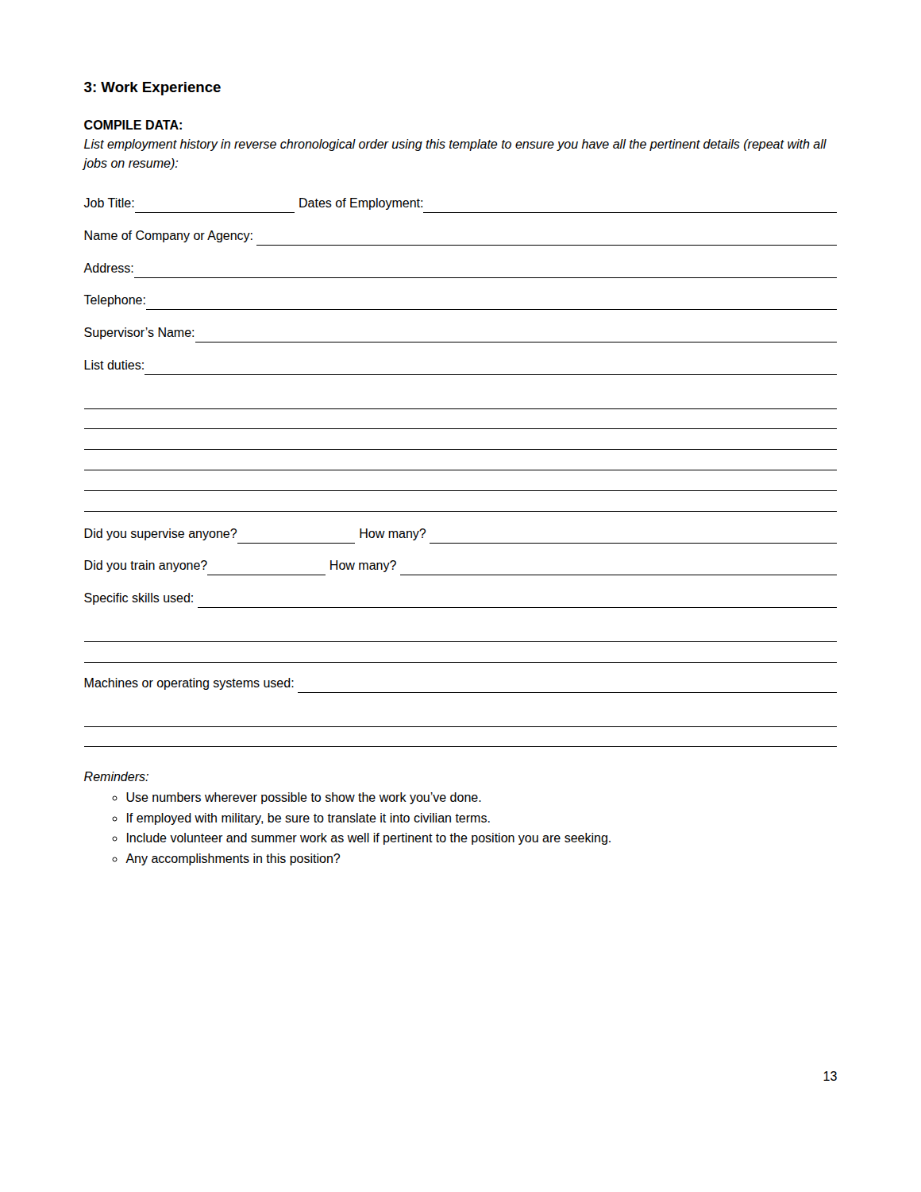3: Work Experience
COMPILE DATA:
List employment history in reverse chronological order using this template to ensure you have all the pertinent details (repeat with all jobs on resume):
Job Title: Dates of Employment:
Name of Company or Agency:
Address:
Telephone:
Supervisor’s Name:
List duties:
Did you supervise anyone? How many?
Did you train anyone? How many?
Specific skills used:
Machines or operating systems used:
Reminders:
Use numbers wherever possible to show the work you’ve done.
If employed with military, be sure to translate it into civilian terms.
Include volunteer and summer work as well if pertinent to the position you are seeking.
Any accomplishments in this position?
13